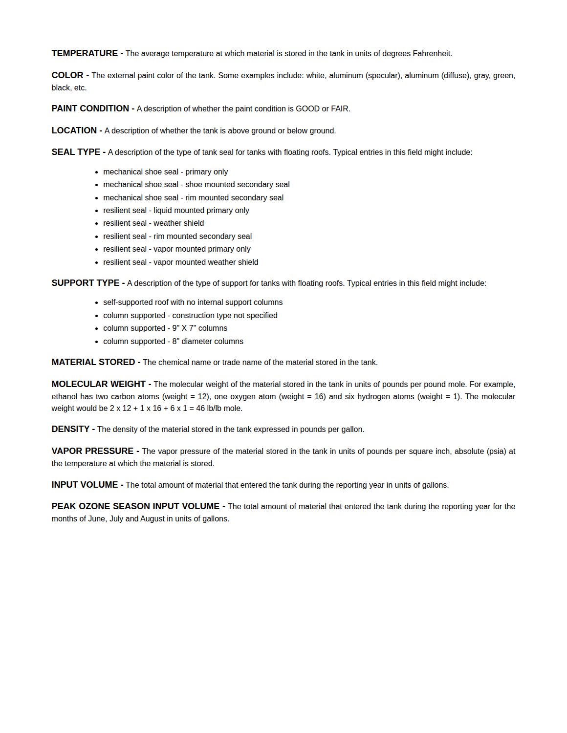TEMPERATURE -
The average temperature at which material is stored in the tank in units of degrees Fahrenheit.
COLOR -
The external paint color of the tank. Some examples include: white, aluminum (specular), aluminum (diffuse), gray, green, black, etc.
PAINT CONDITION -
A description of whether the paint condition is GOOD or FAIR.
LOCATION -
A description of whether the tank is above ground or below ground.
SEAL TYPE -
A description of the type of tank seal for tanks with floating roofs. Typical entries in this field might include:
mechanical shoe seal - primary only
mechanical shoe seal - shoe mounted secondary seal
mechanical shoe seal - rim mounted secondary seal
resilient seal - liquid mounted primary only
resilient seal - weather shield
resilient seal - rim mounted secondary seal
resilient seal - vapor mounted primary only
resilient seal - vapor mounted weather shield
SUPPORT TYPE -
A description of the type of support for tanks with floating roofs. Typical entries in this field might include:
self-supported roof with no internal support columns
column supported - construction type not specified
column supported - 9" X 7" columns
column supported - 8" diameter columns
MATERIAL STORED -
The chemical name or trade name of the material stored in the tank.
MOLECULAR WEIGHT -
The molecular weight of the material stored in the tank in units of pounds per pound mole. For example, ethanol has two carbon atoms (weight = 12), one oxygen atom (weight = 16) and six hydrogen atoms (weight = 1). The molecular weight would be 2 x 12 + 1 x 16 + 6 x 1 = 46 lb/lb mole.
DENSITY -
The density of the material stored in the tank expressed in pounds per gallon.
VAPOR PRESSURE -
The vapor pressure of the material stored in the tank in units of pounds per square inch, absolute (psia) at the temperature at which the material is stored.
INPUT VOLUME -
The total amount of material that entered the tank during the reporting year in units of gallons.
PEAK OZONE SEASON INPUT VOLUME -
The total amount of material that entered the tank during the reporting year for the months of June, July and August in units of gallons.